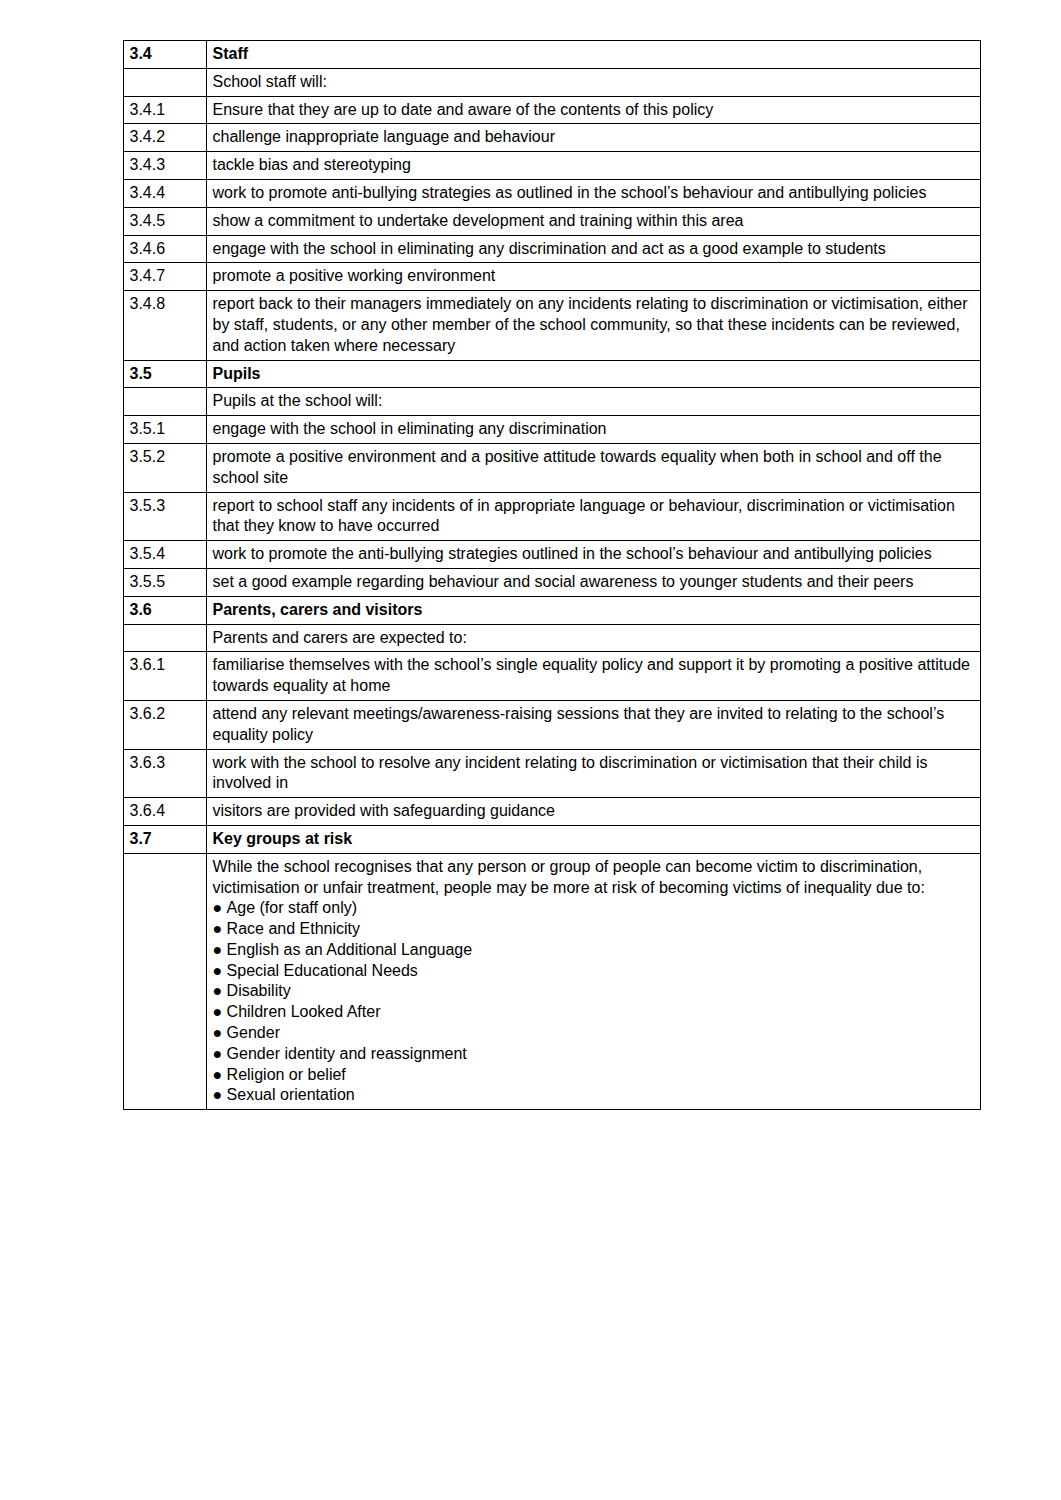| | 3.4 | Staff |
| | | School staff will: |
| | 3.4.1 | Ensure that they are up to date and aware of the contents of this policy |
| | 3.4.2 | challenge inappropriate language and behaviour |
| | 3.4.3 | tackle bias and stereotyping |
| | 3.4.4 | work to promote anti-bullying strategies as outlined in the school’s behaviour and antibullying policies |
| | 3.4.5 | show a commitment to undertake development and training within this area |
| | 3.4.6 | engage with the school in eliminating any discrimination and act as a good example to students |
| | 3.4.7 | promote a positive working environment |
| | 3.4.8 | report back to their managers immediately on any incidents relating to discrimination or victimisation, either by staff, students, or any other member of the school community, so that these incidents can be reviewed, and action taken where necessary |
| | 3.5 | Pupils |
| | | Pupils at the school will: |
| | 3.5.1 | engage with the school in eliminating any discrimination |
| | 3.5.2 | promote a positive environment and a positive attitude towards equality when both in school and off the school site |
| | 3.5.3 | report to school staff any incidents of in appropriate language or behaviour, discrimination or victimisation that they know to have occurred |
| | 3.5.4 | work to promote the anti-bullying strategies outlined in the school’s behaviour and antibullying policies |
| | 3.5.5 | set a good example regarding behaviour and social awareness to younger students and their peers |
| | 3.6 | Parents, carers and visitors |
| | | Parents and carers are expected to: |
| | 3.6.1 | familiarise themselves with the school’s single equality policy and support it by promoting a positive attitude towards equality at home |
| | 3.6.2 | attend any relevant meetings/awareness-raising sessions that they are invited to relating to the school’s equality policy |
| | 3.6.3 | work with the school to resolve any incident relating to discrimination or victimisation that their child is involved in |
| | 3.6.4 | visitors are provided with safeguarding guidance |
| | 3.7 | Key groups at risk |
| | | While the school recognises that any person or group of people can become victim to discrimination, victimisation or unfair treatment, people may be more at risk of becoming victims of inequality due to: Age (for staff only) Race and Ethnicity English as an Additional Language Special Educational Needs Disability Children Looked After Gender Gender identity and reassignment Religion or belief Sexual orientation |